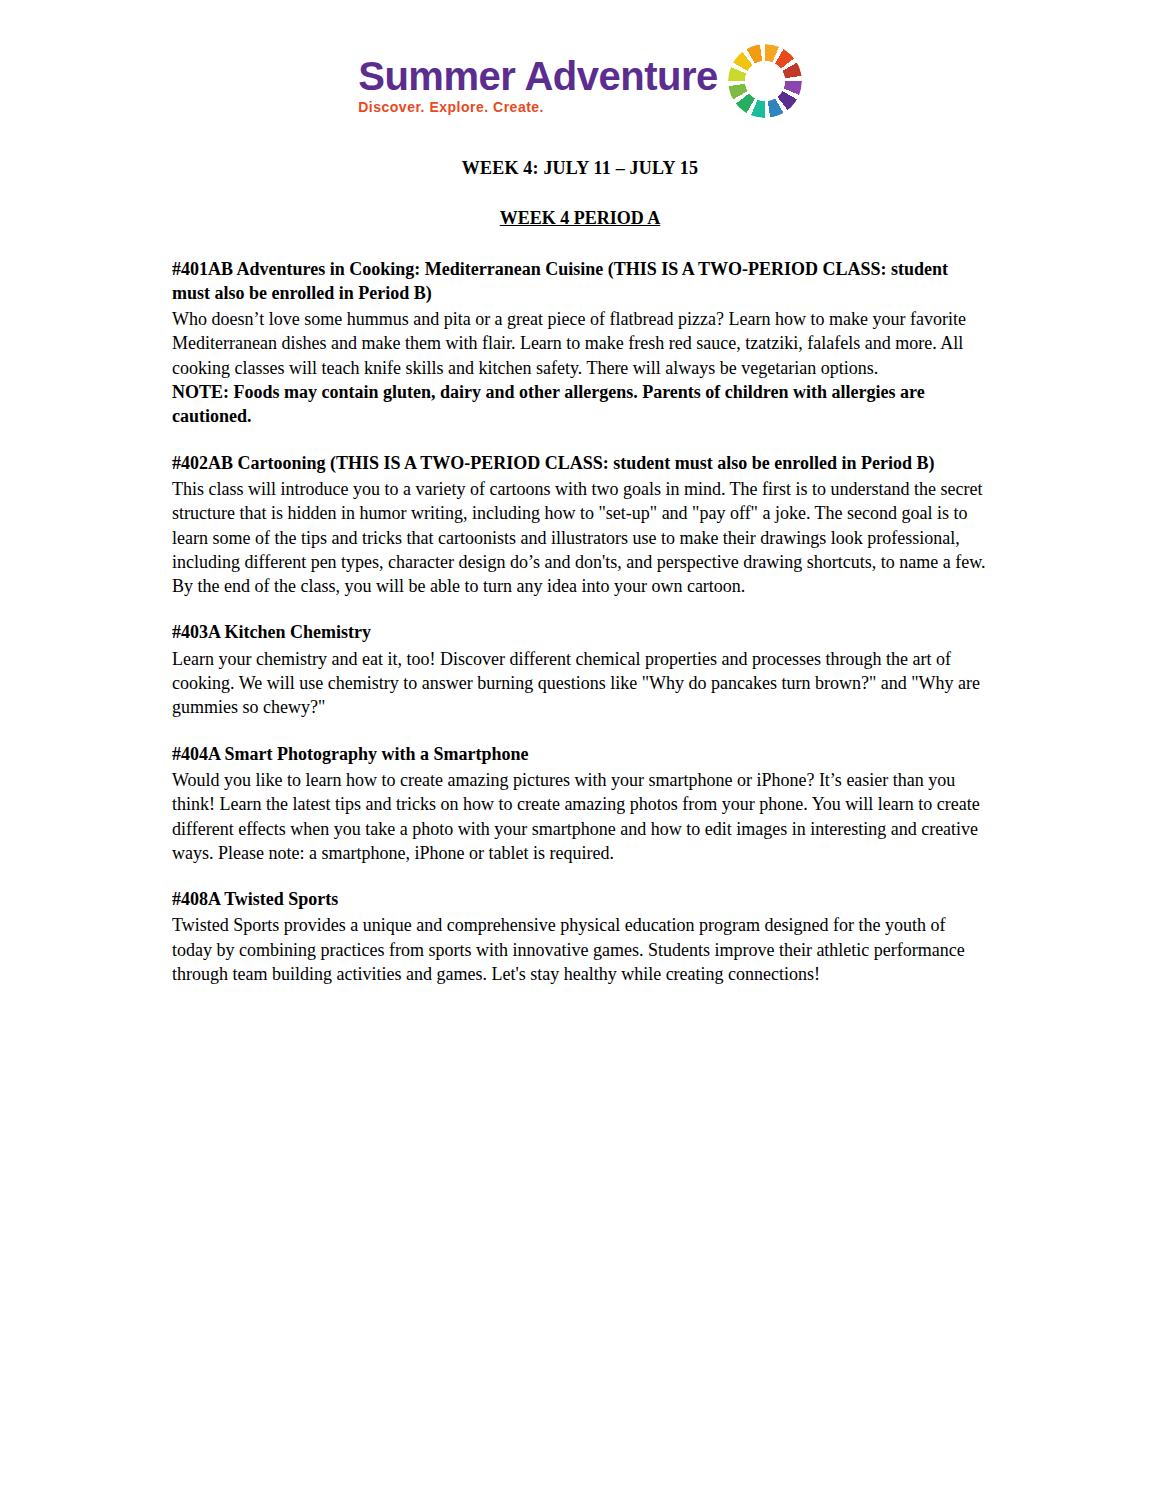Summer Adventure
Discover. Explore. Create.
WEEK 4: JULY 11 – JULY 15
WEEK 4 PERIOD A
#401AB Adventures in Cooking: Mediterranean Cuisine (THIS IS A TWO-PERIOD CLASS: student must also be enrolled in Period B)
Who doesn’t love some hummus and pita or a great piece of flatbread pizza? Learn how to make your favorite Mediterranean dishes and make them with flair. Learn to make fresh red sauce, tzatziki, falafels and more. All cooking classes will teach knife skills and kitchen safety. There will always be vegetarian options.
NOTE: Foods may contain gluten, dairy and other allergens. Parents of children with allergies are cautioned.
#402AB Cartooning (THIS IS A TWO-PERIOD CLASS: student must also be enrolled in Period B)
This class will introduce you to a variety of cartoons with two goals in mind. The first is to understand the secret structure that is hidden in humor writing, including how to "set-up" and "pay off" a joke. The second goal is to learn some of the tips and tricks that cartoonists and illustrators use to make their drawings look professional, including different pen types, character design do’s and don'ts, and perspective drawing shortcuts, to name a few. By the end of the class, you will be able to turn any idea into your own cartoon.
#403A Kitchen Chemistry
Learn your chemistry and eat it, too! Discover different chemical properties and processes through the art of cooking. We will use chemistry to answer burning questions like "Why do pancakes turn brown?" and "Why are gummies so chewy?"
#404A Smart Photography with a Smartphone
Would you like to learn how to create amazing pictures with your smartphone or iPhone? It’s easier than you think! Learn the latest tips and tricks on how to create amazing photos from your phone. You will learn to create different effects when you take a photo with your smartphone and how to edit images in interesting and creative ways. Please note: a smartphone, iPhone or tablet is required.
#408A Twisted Sports
Twisted Sports provides a unique and comprehensive physical education program designed for the youth of today by combining practices from sports with innovative games. Students improve their athletic performance through team building activities and games. Let's stay healthy while creating connections!